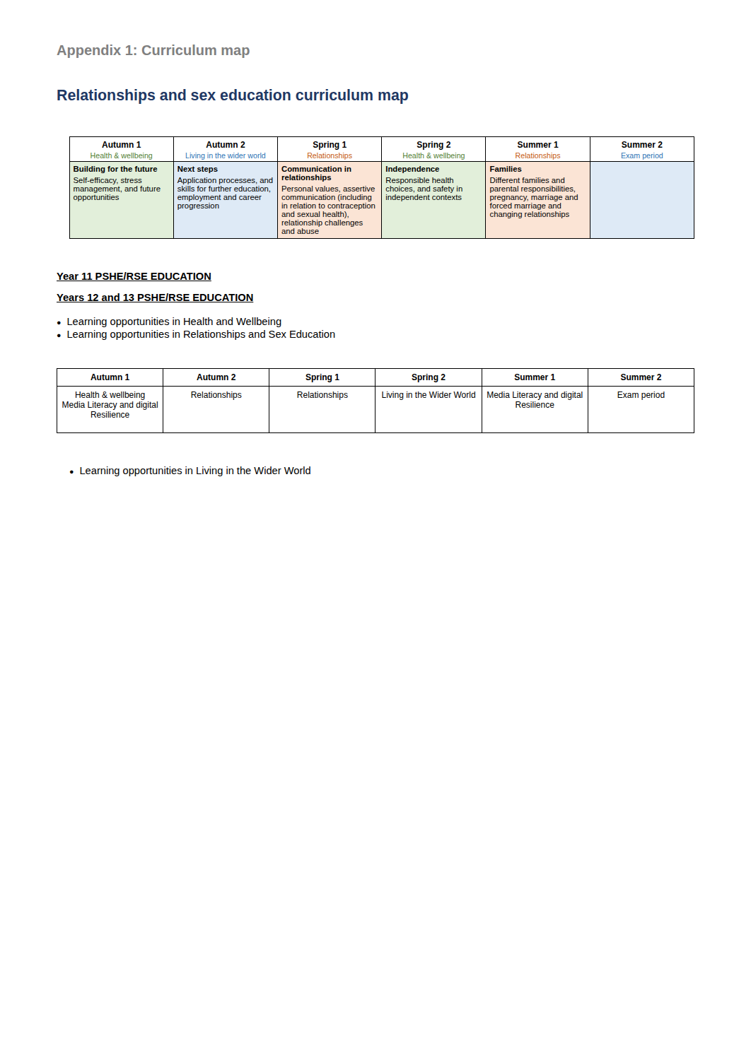Appendix 1: Curriculum map
Relationships and sex education curriculum map
| | Autumn 1 Health & wellbeing | Autumn 2 Living in the wider world | Spring 1 Relationships | Spring 2 Health & wellbeing | Summer 1 Relationships | Summer 2 Exam period |
| --- | --- | --- | --- | --- | --- | --- |
| | Building for the future Self-efficacy, stress management, and future opportunities | Next steps Application processes, and skills for further education, employment and career progression | Communication in relationships Personal values, assertive communication (including in relation to contraception and sexual health), relationship challenges and abuse | Independence Responsible health choices, and safety in independent contexts | Families Different families and parental responsibilities, pregnancy, marriage and forced marriage and changing relationships | |
Year 11 PSHE/RSE EDUCATION
Years 12 and 13 PSHE/RSE EDUCATION
Learning opportunities in Health and Wellbeing
Learning opportunities in Relationships and Sex Education
| Autumn 1 | Autumn 2 | Spring 1 | Spring 2 | Summer 1 | Summer 2 |
| --- | --- | --- | --- | --- | --- |
| Health & wellbeing Media Literacy and digital Resilience | Relationships | Relationships | Living in the Wider World | Media Literacy and digital Resilience | Exam period |
Learning opportunities in Living in the Wider World